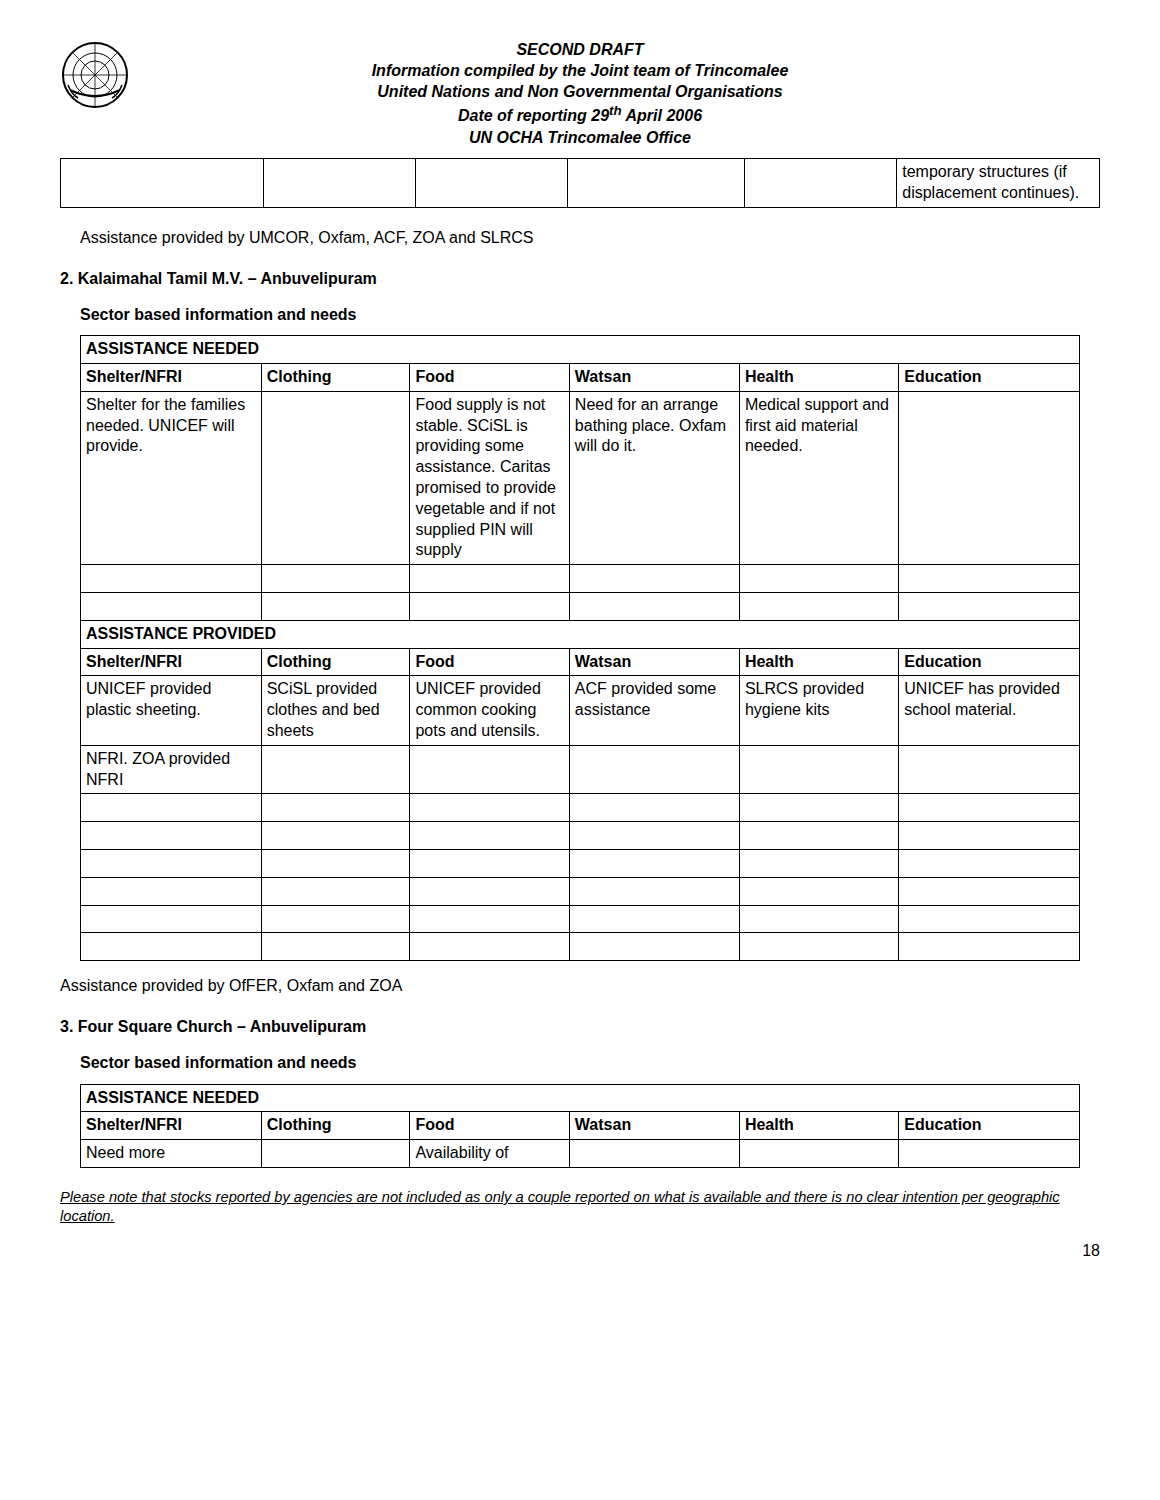SECOND DRAFT
Information compiled by the Joint team of Trincomalee
United Nations and Non Governmental Organisations
Date of reporting 29th April 2006
UN OCHA Trincomalee Office
| | | | | | temporary structures (if displacement continues). |
Assistance provided by UMCOR, Oxfam, ACF, ZOA and SLRCS
2. Kalaimahal Tamil M.V. – Anbuvelipuram
Sector based information and needs
| ASSISTANCE NEEDED |
| Shelter/NFRI | Clothing | Food | Watsan | Health | Education |
| Shelter for the families needed. UNICEF will provide. | | Food supply is not stable. SCiSL is providing some assistance. Caritas promised to provide vegetable and if not supplied PIN will supply | Need for an arrange bathing place. Oxfam will do it. | Medical support and first aid material needed. | |
| ASSISTANCE PROVIDED |
| Shelter/NFRI | Clothing | Food | Watsan | Health | Education |
| UNICEF provided plastic sheeting. | SCiSL provided clothes and bed sheets | UNICEF provided common cooking pots and utensils. | ACF provided some assistance | SLRCS provided hygiene kits | UNICEF has provided school material. |
| NFRI. ZOA provided NFRI | | | | | |
Assistance provided by OfFER, Oxfam and ZOA
3. Four Square Church – Anbuvelipuram
Sector based information and needs
| ASSISTANCE NEEDED |
| Shelter/NFRI | Clothing | Food | Watsan | Health | Education |
| Need more | | Availability of | | | |
Please note that stocks reported by agencies are not included as only a couple reported on what is available and there is no clear intention per geographic location.
18